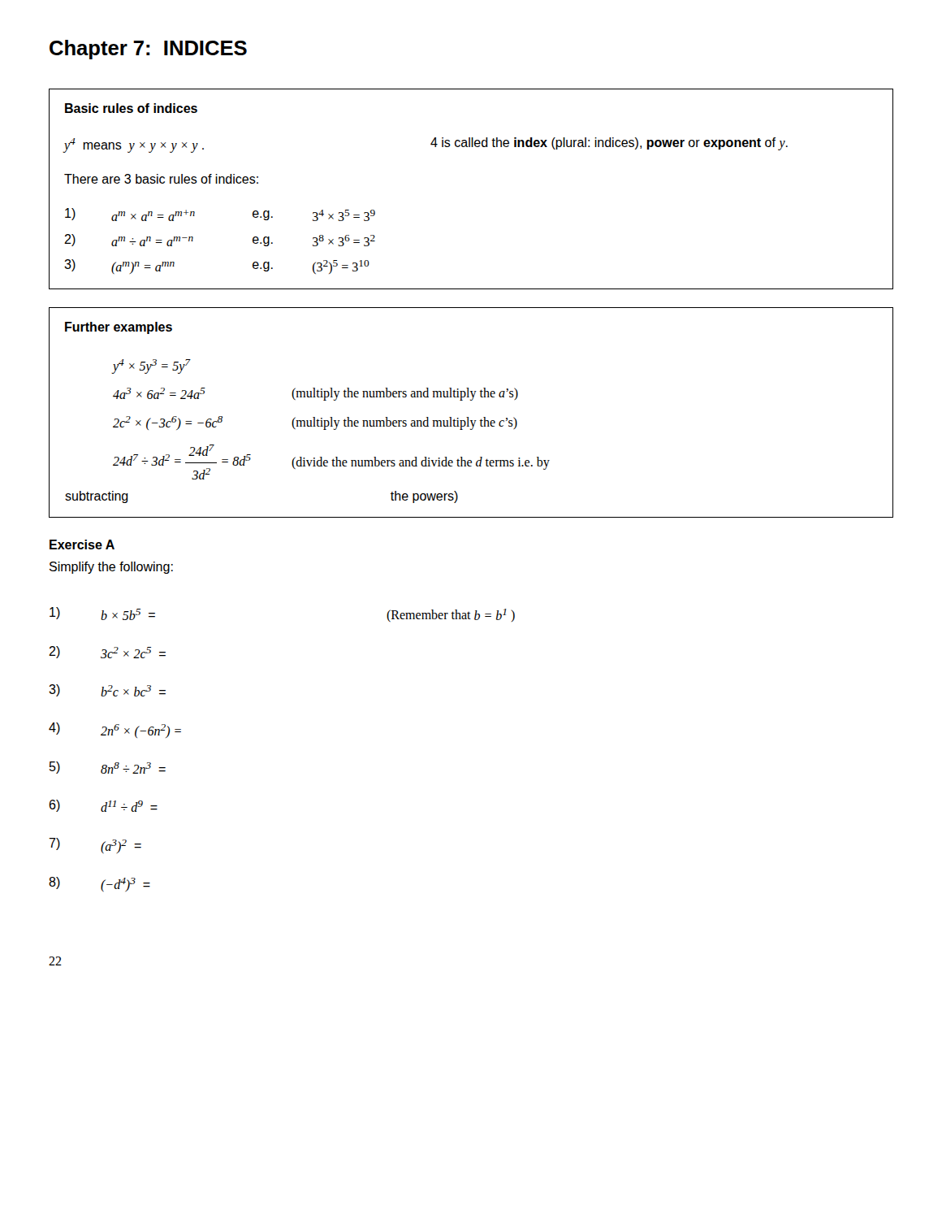Chapter 7: INDICES
Basic rules of indices
| y 4 means y × y × y × y . | 4 is called the index (plural: indices), power or exponent of y . |
There are 3 basic rules of indices:
| 1) | a m × a n = a m+n | e.g. | 3 4 × 3 5 = 3 9 |
| 2) | a m ÷ a n = a m−n | e.g. | 3 8 × 3 6 = 3 2 |
| 3) | (a m ) n = a mn | e.g. | (3 2 ) 5 = 3 10 |
Further examples
| y 4 × 5y 3 = 5y 7 | |
| 4a 3 × 6a 2 = 24a 5 | (multiply the numbers and multiply the a ’s) |
| 2c 2 × (−3c 6 ) = −6c 8 | (multiply the numbers and multiply the c ’s) |
| 24d 7 ÷ 3d 2 = 24d 7 3d 2 = 8d 5 | (divide the numbers and divide the d terms i.e. by |
| subtracting | the powers) |
Exercise A
Simplify the following:
| 1) | b × 5b 5 = | (Remember that b = b 1 ) |
| 2) | 3c 2 × 2c 5 = | |
| 3) | b 2 c × bc 3 = | |
| 4) | 2n 6 × (−6n 2 ) = | |
| 5) | 8n 8 ÷ 2n 3 = | |
| 6) | d 11 ÷ d 9 = | |
| 7) | (a 3 ) 2 = | |
| 8) | (−d 4 ) 3 = | |
22